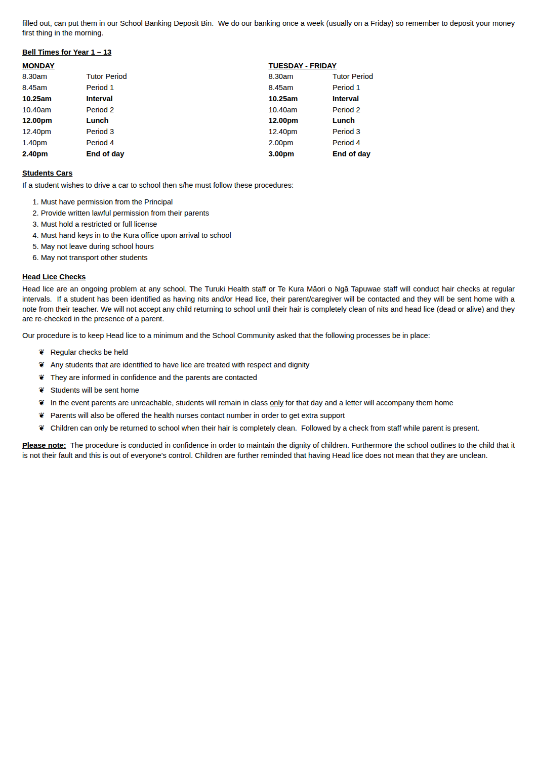filled out, can put them in our School Banking Deposit Bin. We do our banking once a week (usually on a Friday) so remember to deposit your money first thing in the morning.
Bell Times for Year 1 – 13
| MONDAY | | TUESDAY - FRIDAY |
| 8.30am | Tutor Period | 8.30am | Tutor Period |
| 8.45am | Period 1 | 8.45am | Period 1 |
| 10.25am | Interval | 10.25am | Interval |
| 10.40am | Period 2 | 10.40am | Period 2 |
| 12.00pm | Lunch | 12.00pm | Lunch |
| 12.40pm | Period 3 | 12.40pm | Period 3 |
| 1.40pm | Period 4 | 2.00pm | Period 4 |
| 2.40pm | End of day | 3.00pm | End of day |
Students Cars
If a student wishes to drive a car to school then s/he must follow these procedures:
Must have permission from the Principal
Provide written lawful permission from their parents
Must hold a restricted or full license
Must hand keys in to the Kura office upon arrival to school
May not leave during school hours
May not transport other students
Head Lice Checks
Head lice are an ongoing problem at any school. The Turuki Health staff or Te Kura Māori o Ngā Tapuwae staff will conduct hair checks at regular intervals. If a student has been identified as having nits and/or Head lice, their parent/caregiver will be contacted and they will be sent home with a note from their teacher. We will not accept any child returning to school until their hair is completely clean of nits and head lice (dead or alive) and they are re-checked in the presence of a parent.
Our procedure is to keep Head lice to a minimum and the School Community asked that the following processes be in place:
Regular checks be held
Any students that are identified to have lice are treated with respect and dignity
They are informed in confidence and the parents are contacted
Students will be sent home
In the event parents are unreachable, students will remain in class only for that day and a letter will accompany them home
Parents will also be offered the health nurses contact number in order to get extra support
Children can only be returned to school when their hair is completely clean. Followed by a check from staff while parent is present.
Please note: The procedure is conducted in confidence in order to maintain the dignity of children. Furthermore the school outlines to the child that it is not their fault and this is out of everyone’s control. Children are further reminded that having Head lice does not mean that they are unclean.